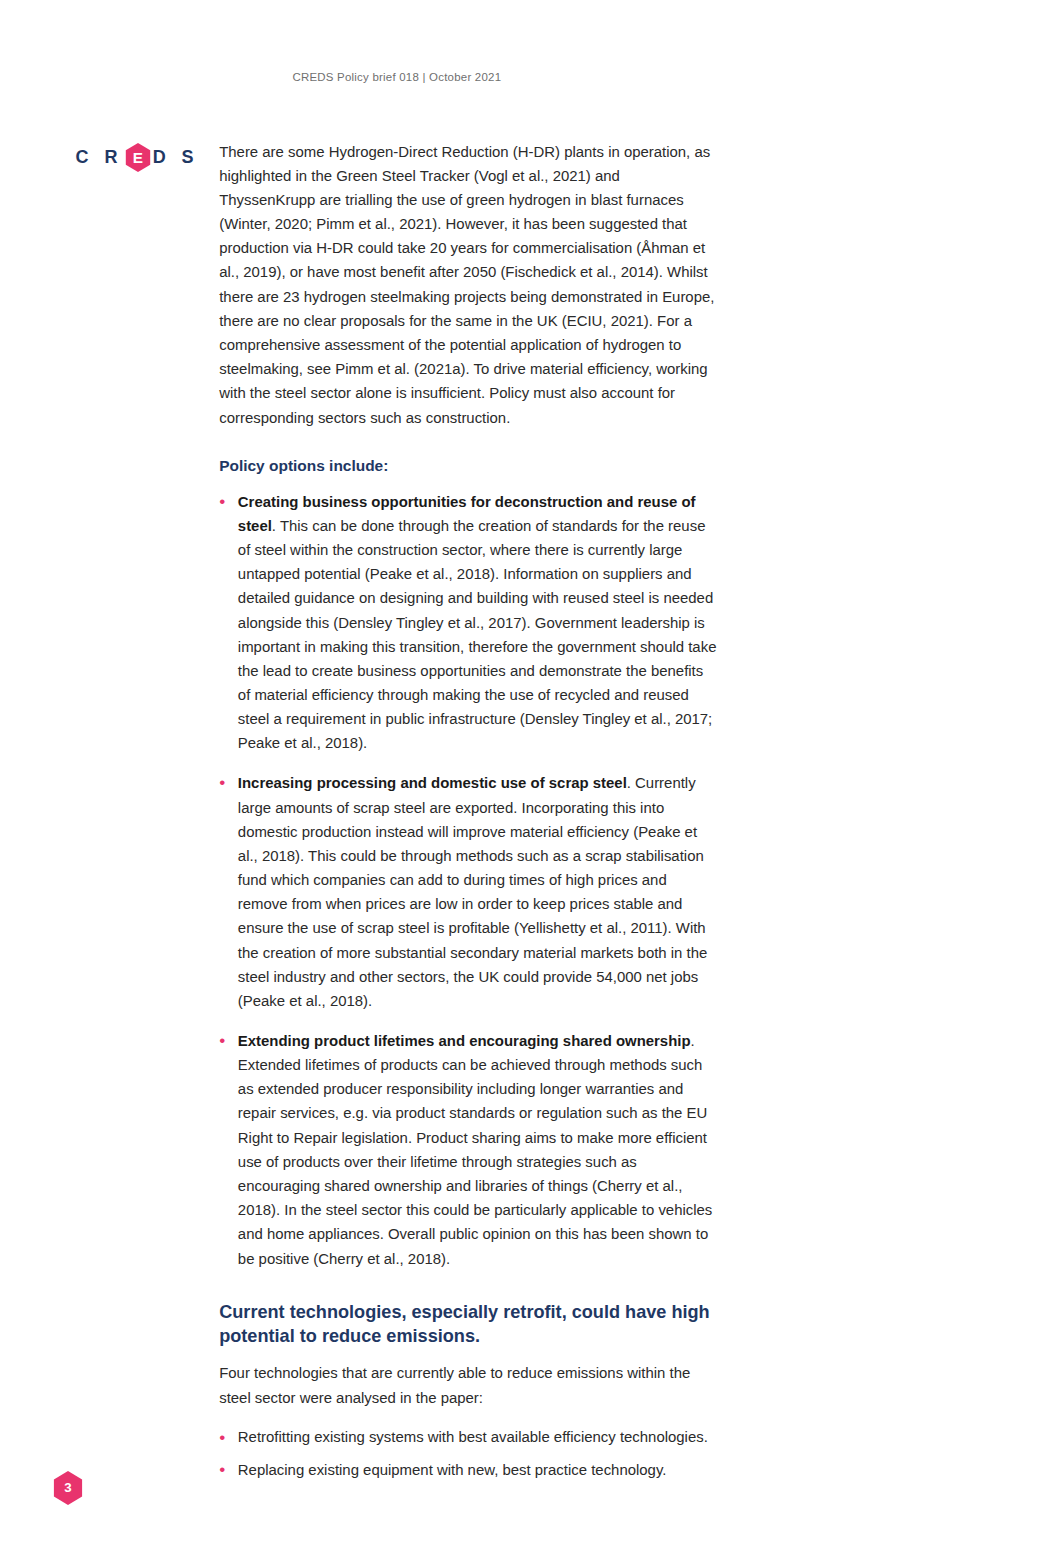CREDS Policy brief 018 | October 2021
C R E D S
There are some Hydrogen-Direct Reduction (H-DR) plants in operation, as highlighted in the Green Steel Tracker (Vogl et al., 2021) and ThyssenKrupp are trialling the use of green hydrogen in blast furnaces (Winter, 2020; Pimm et al., 2021). However, it has been suggested that production via H-DR could take 20 years for commercialisation (Åhman et al., 2019), or have most benefit after 2050 (Fischedick et al., 2014). Whilst there are 23 hydrogen steelmaking projects being demonstrated in Europe, there are no clear proposals for the same in the UK (ECIU, 2021). For a comprehensive assessment of the potential application of hydrogen to steelmaking, see Pimm et al. (2021a). To drive material efficiency, working with the steel sector alone is insufficient. Policy must also account for corresponding sectors such as construction.
Policy options include:
Creating business opportunities for deconstruction and reuse of steel. This can be done through the creation of standards for the reuse of steel within the construction sector, where there is currently large untapped potential (Peake et al., 2018). Information on suppliers and detailed guidance on designing and building with reused steel is needed alongside this (Densley Tingley et al., 2017). Government leadership is important in making this transition, therefore the government should take the lead to create business opportunities and demonstrate the benefits of material efficiency through making the use of recycled and reused steel a requirement in public infrastructure (Densley Tingley et al., 2017; Peake et al., 2018).
Increasing processing and domestic use of scrap steel. Currently large amounts of scrap steel are exported. Incorporating this into domestic production instead will improve material efficiency (Peake et al., 2018). This could be through methods such as a scrap stabilisation fund which companies can add to during times of high prices and remove from when prices are low in order to keep prices stable and ensure the use of scrap steel is profitable (Yellishetty et al., 2011). With the creation of more substantial secondary material markets both in the steel industry and other sectors, the UK could provide 54,000 net jobs (Peake et al., 2018).
Extending product lifetimes and encouraging shared ownership. Extended lifetimes of products can be achieved through methods such as extended producer responsibility including longer warranties and repair services, e.g. via product standards or regulation such as the EU Right to Repair legislation. Product sharing aims to make more efficient use of products over their lifetime through strategies such as encouraging shared ownership and libraries of things (Cherry et al., 2018). In the steel sector this could be particularly applicable to vehicles and home appliances. Overall public opinion on this has been shown to be positive (Cherry et al., 2018).
Current technologies, especially retrofit, could have high potential to reduce emissions.
Four technologies that are currently able to reduce emissions within the steel sector were analysed in the paper:
Retrofitting existing systems with best available efficiency technologies.
Replacing existing equipment with new, best practice technology.
3